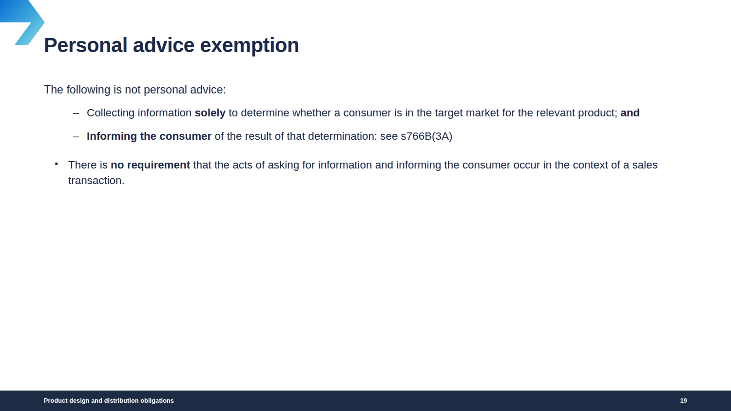Personal advice exemption
The following is not personal advice:
Collecting information solely to determine whether a consumer is in the target market for the relevant product; and
Informing the consumer of the result of that determination: see s766B(3A)
There is no requirement that the acts of asking for information and informing the consumer occur in the context of a sales transaction.
Product design and distribution obligations 19